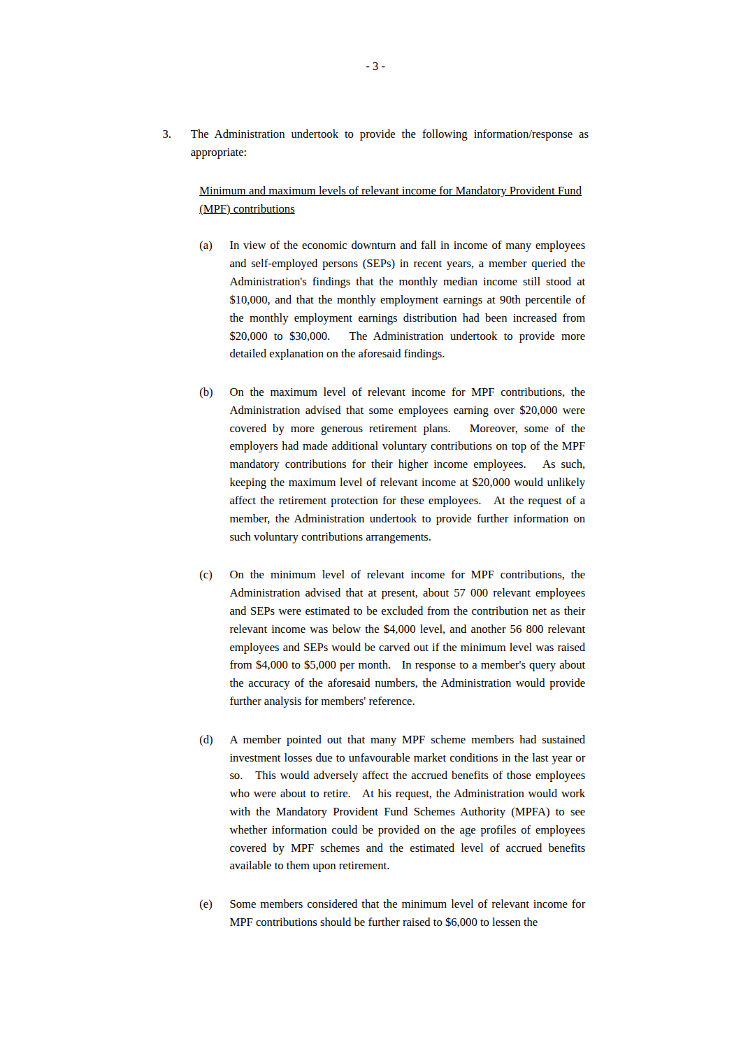- 3 -
3.
The Administration undertook to provide the following information/response as appropriate:
Minimum and maximum levels of relevant income for Mandatory Provident Fund (MPF) contributions
(a)
In view of the economic downturn and fall in income of many employees and self-employed persons (SEPs) in recent years, a member queried the Administration's findings that the monthly median income still stood at $10,000, and that the monthly employment earnings at 90th percentile of the monthly employment earnings distribution had been increased from $20,000 to $30,000. The Administration undertook to provide more detailed explanation on the aforesaid findings.
(b)
On the maximum level of relevant income for MPF contributions, the Administration advised that some employees earning over $20,000 were covered by more generous retirement plans. Moreover, some of the employers had made additional voluntary contributions on top of the MPF mandatory contributions for their higher income employees. As such, keeping the maximum level of relevant income at $20,000 would unlikely affect the retirement protection for these employees. At the request of a member, the Administration undertook to provide further information on such voluntary contributions arrangements.
(c)
On the minimum level of relevant income for MPF contributions, the Administration advised that at present, about 57 000 relevant employees and SEPs were estimated to be excluded from the contribution net as their relevant income was below the $4,000 level, and another 56 800 relevant employees and SEPs would be carved out if the minimum level was raised from $4,000 to $5,000 per month. In response to a member's query about the accuracy of the aforesaid numbers, the Administration would provide further analysis for members' reference.
(d)
A member pointed out that many MPF scheme members had sustained investment losses due to unfavourable market conditions in the last year or so. This would adversely affect the accrued benefits of those employees who were about to retire. At his request, the Administration would work with the Mandatory Provident Fund Schemes Authority (MPFA) to see whether information could be provided on the age profiles of employees covered by MPF schemes and the estimated level of accrued benefits available to them upon retirement.
(e)
Some members considered that the minimum level of relevant income for MPF contributions should be further raised to $6,000 to lessen the